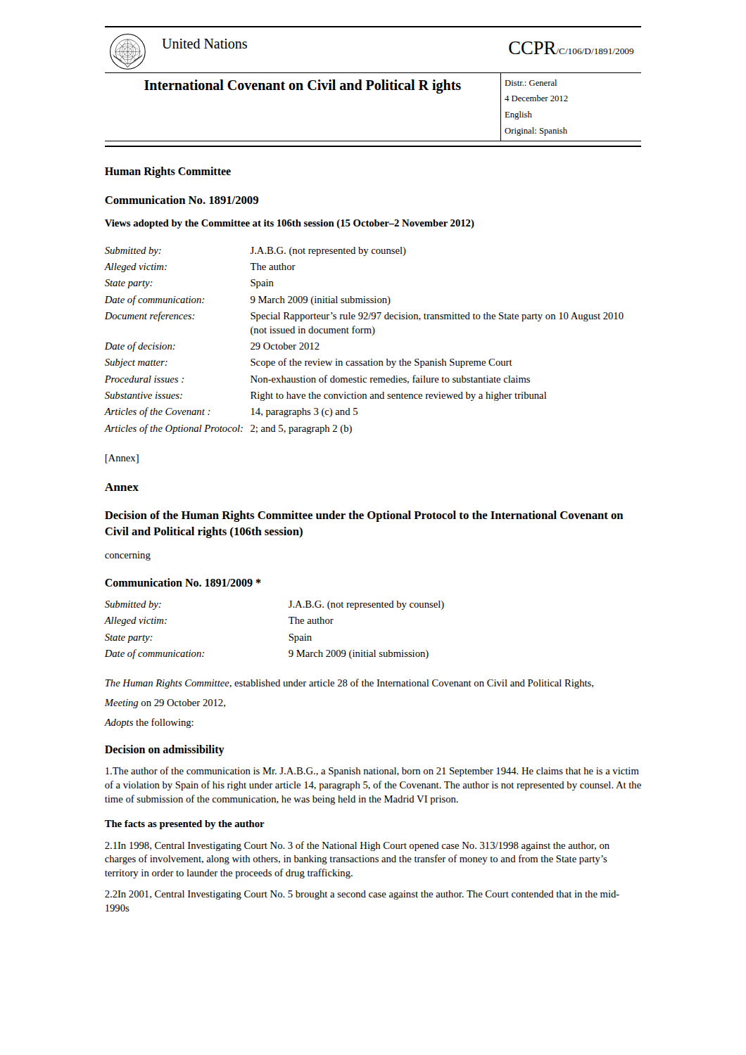| | United Nations | CCPR /C/106/D/1891/2009 |
| International Covenant on Civil and Political R ights | Distr.: General 4 December 2012 English Original: Spanish |
Human Rights Committee
Communication No. 1891/2009
Views adopted by the Committee at its 106th session (15 October–2 November 2012)
| Submitted by: | J.A.B.G. (not represented by counsel) |
| Alleged victim: | The author |
| State party: | Spain |
| Date of communication: | 9 March 2009 (initial submission) |
| Document references: | Special Rapporteur’s rule 92/97 decision, transmitted to the State party on 10 August 2010 (not issued in document form) |
| Date of decision: | 29 October 2012 |
| Subject matter: | Scope of the review in cassation by the Spanish Supreme Court |
| Procedural issues : | Non-exhaustion of domestic remedies, failure to substantiate claims |
| Substantive issues: | Right to have the conviction and sentence reviewed by a higher tribunal |
| Articles of the Covenant : | 14, paragraphs 3 (c) and 5 |
| Articles of the Optional Protocol: | 2; and 5, paragraph 2 (b) |
[Annex]
Annex
Decision of the Human Rights Committee under the Optional Protocol to the International Covenant on Civil and Political rights (106th session)
concerning
Communication No. 1891/2009 *
| Submitted by: | J.A.B.G. (not represented by counsel) |
| Alleged victim: | The author |
| State party: | Spain |
| Date of communication: | 9 March 2009 (initial submission) |
The Human Rights Committee, established under article 28 of the International Covenant on Civil and Political Rights,
Meeting on 29 October 2012,
Adopts the following:
Decision on admissibility
1.The author of the communication is Mr. J.A.B.G., a Spanish national, born on 21 September 1944. He claims that he is a victim of a violation by Spain of his right under article 14, paragraph 5, of the Covenant. The author is not represented by counsel. At the time of submission of the communication, he was being held in the Madrid VI prison.
The facts as presented by the author
2.1In 1998, Central Investigating Court No. 3 of the National High Court opened case No. 313/1998 against the author, on charges of involvement, along with others, in banking transactions and the transfer of money to and from the State party’s territory in order to launder the proceeds of drug trafficking.
2.2In 2001, Central Investigating Court No. 5 brought a second case against the author. The Court contended that in the mid-1990s